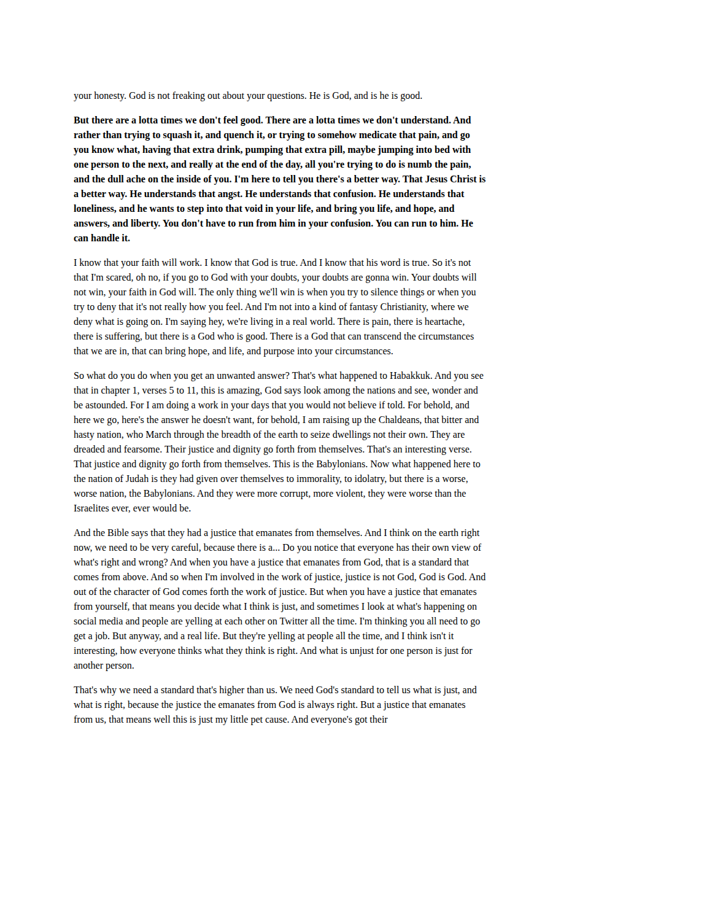your honesty. God is not freaking out about your questions. He is God, and is he is good.
But there are a lotta times we don't feel good. There are a lotta times we don't understand. And rather than trying to squash it, and quench it, or trying to somehow medicate that pain, and go you know what, having that extra drink, pumping that extra pill, maybe jumping into bed with one person to the next, and really at the end of the day, all you're trying to do is numb the pain, and the dull ache on the inside of you. I'm here to tell you there's a better way. That Jesus Christ is a better way. He understands that angst. He understands that confusion. He understands that loneliness, and he wants to step into that void in your life, and bring you life, and hope, and answers, and liberty. You don't have to run from him in your confusion. You can run to him. He can handle it.
I know that your faith will work. I know that God is true. And I know that his word is true. So it's not that I'm scared, oh no, if you go to God with your doubts, your doubts are gonna win. Your doubts will not win, your faith in God will. The only thing we'll win is when you try to silence things or when you try to deny that it's not really how you feel. And I'm not into a kind of fantasy Christianity, where we deny what is going on. I'm saying hey, we're living in a real world. There is pain, there is heartache, there is suffering, but there is a God who is good. There is a God that can transcend the circumstances that we are in, that can bring hope, and life, and purpose into your circumstances.
So what do you do when you get an unwanted answer? That's what happened to Habakkuk. And you see that in chapter 1, verses 5 to 11, this is amazing, God says look among the nations and see, wonder and be astounded. For I am doing a work in your days that you would not believe if told. For behold, and here we go, here's the answer he doesn't want, for behold, I am raising up the Chaldeans, that bitter and hasty nation, who March through the breadth of the earth to seize dwellings not their own. They are dreaded and fearsome. Their justice and dignity go forth from themselves. That's an interesting verse. That justice and dignity go forth from themselves. This is the Babylonians. Now what happened here to the nation of Judah is they had given over themselves to immorality, to idolatry, but there is a worse, worse nation, the Babylonians. And they were more corrupt, more violent, they were worse than the Israelites ever, ever would be.
And the Bible says that they had a justice that emanates from themselves. And I think on the earth right now, we need to be very careful, because there is a... Do you notice that everyone has their own view of what's right and wrong? And when you have a justice that emanates from God, that is a standard that comes from above. And so when I'm involved in the work of justice, justice is not God, God is God. And out of the character of God comes forth the work of justice. But when you have a justice that emanates from yourself, that means you decide what I think is just, and sometimes I look at what's happening on social media and people are yelling at each other on Twitter all the time. I'm thinking you all need to go get a job. But anyway, and a real life. But they're yelling at people all the time, and I think isn't it interesting, how everyone thinks what they think is right. And what is unjust for one person is just for another person.
That's why we need a standard that's higher than us. We need God's standard to tell us what is just, and what is right, because the justice the emanates from God is always right. But a justice that emanates from us, that means well this is just my little pet cause. And everyone's got their